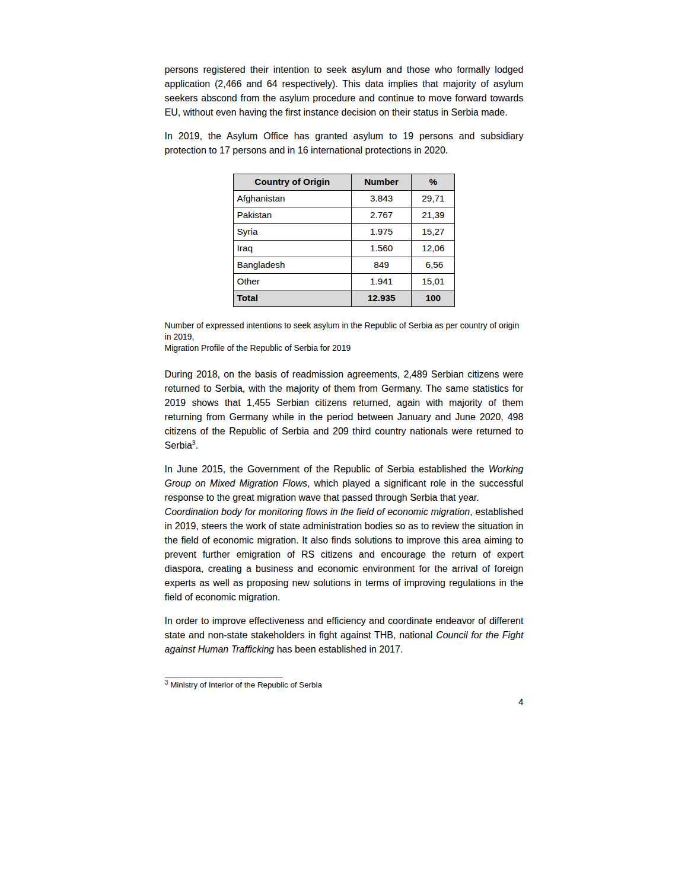persons registered their intention to seek asylum and those who formally lodged application (2,466 and 64 respectively). This data implies that majority of asylum seekers abscond from the asylum procedure and continue to move forward towards EU, without even having the first instance decision on their status in Serbia made.
In 2019, the Asylum Office has granted asylum to 19 persons and subsidiary protection to 17 persons and in 16 international protections in 2020.
| Country of Origin | Number | % |
| --- | --- | --- |
| Afghanistan | 3.843 | 29,71 |
| Pakistan | 2.767 | 21,39 |
| Syria | 1.975 | 15,27 |
| Iraq | 1.560 | 12,06 |
| Bangladesh | 849 | 6,56 |
| Other | 1.941 | 15,01 |
| Total | 12.935 | 100 |
Number of expressed intentions to seek asylum in the Republic of Serbia as per country of origin in 2019,
Migration Profile of the Republic of Serbia for 2019
During 2018, on the basis of readmission agreements, 2,489 Serbian citizens were returned to Serbia, with the majority of them from Germany. The same statistics for 2019 shows that 1,455 Serbian citizens returned, again with majority of them returning from Germany while in the period between January and June 2020, 498 citizens of the Republic of Serbia and 209 third country nationals were returned to Serbia3.
In June 2015, the Government of the Republic of Serbia established the Working Group on Mixed Migration Flows, which played a significant role in the successful response to the great migration wave that passed through Serbia that year.
Coordination body for monitoring flows in the field of economic migration, established in 2019, steers the work of state administration bodies so as to review the situation in the field of economic migration. It also finds solutions to improve this area aiming to prevent further emigration of RS citizens and encourage the return of expert diaspora, creating a business and economic environment for the arrival of foreign experts as well as proposing new solutions in terms of improving regulations in the field of economic migration.
In order to improve effectiveness and efficiency and coordinate endeavor of different state and non-state stakeholders in fight against THB, national Council for the Fight against Human Trafficking has been established in 2017.
3 Ministry of Interior of the Republic of Serbia
4